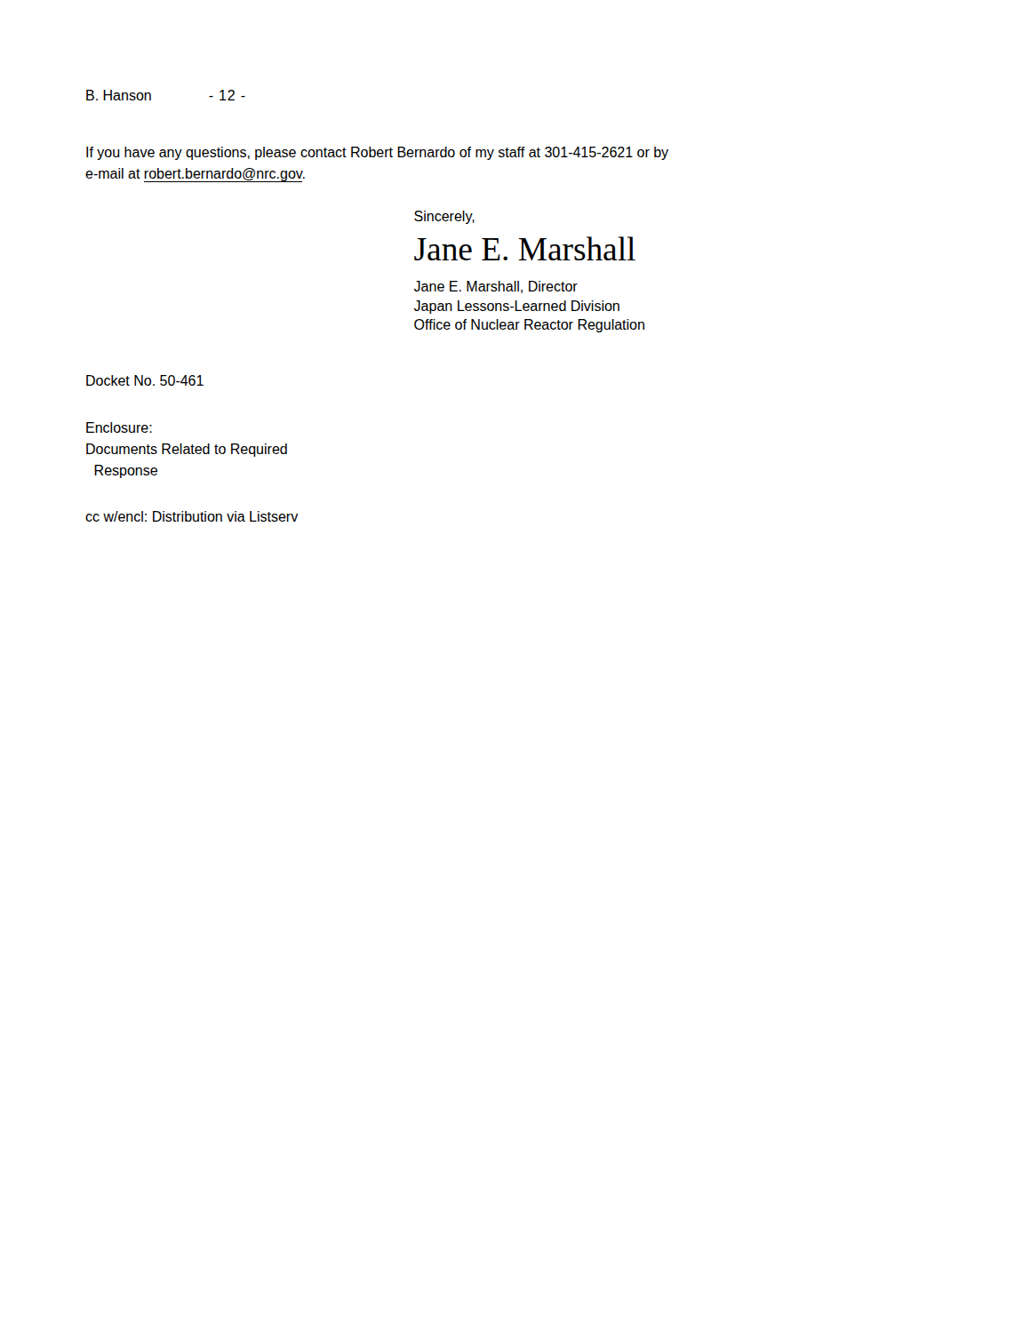B. Hanson - 12 -
If you have any questions, please contact Robert Bernardo of my staff at 301-415-2621 or by e-mail at robert.bernardo@nrc.gov.
Sincerely,
Jane E. Marshall
Jane E. Marshall, Director
Japan Lessons-Learned Division
Office of Nuclear Reactor Regulation
Docket No. 50-461
Enclosure:
Documents Related to RequiredResponse
cc w/encl: Distribution via Listserv